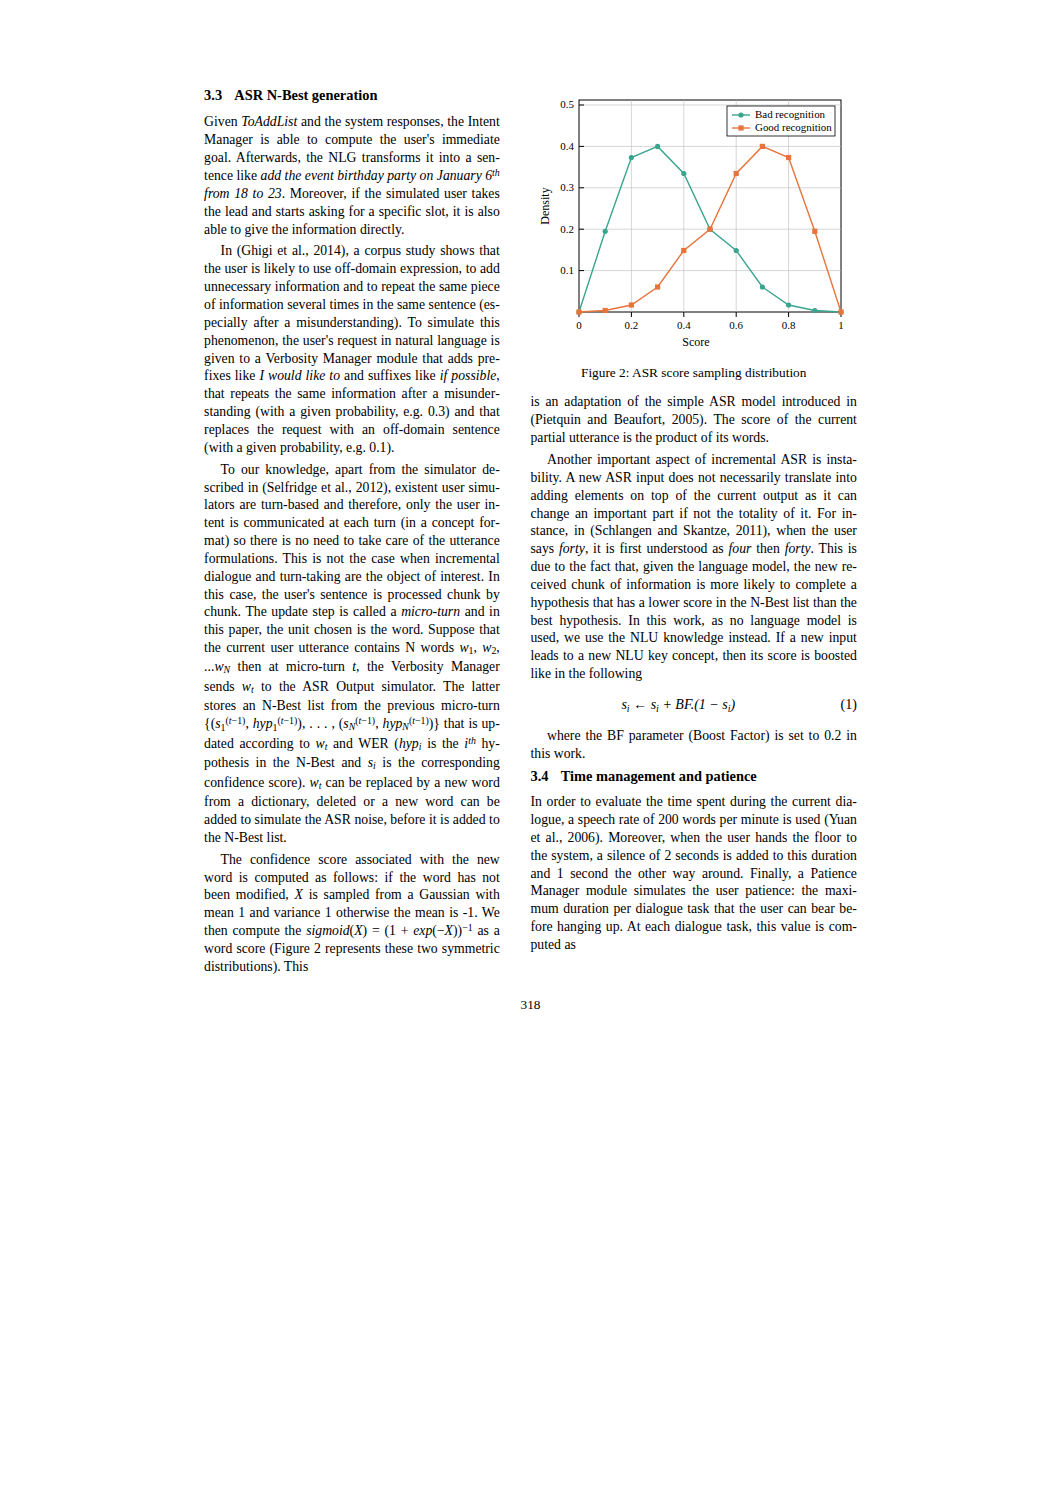3.3 ASR N-Best generation
Given ToAddList and the system responses, the Intent Manager is able to compute the user's immediate goal. Afterwards, the NLG transforms it into a sentence like add the event birthday party on January 6th from 18 to 23. Moreover, if the simulated user takes the lead and starts asking for a specific slot, it is also able to give the information directly.
In (Ghigi et al., 2014), a corpus study shows that the user is likely to use off-domain expression, to add unnecessary information and to repeat the same piece of information several times in the same sentence (especially after a misunderstanding). To simulate this phenomenon, the user's request in natural language is given to a Verbosity Manager module that adds prefixes like I would like to and suffixes like if possible, that repeats the same information after a misunderstanding (with a given probability, e.g. 0.3) and that replaces the request with an off-domain sentence (with a given probability, e.g. 0.1).
To our knowledge, apart from the simulator described in (Selfridge et al., 2012), existent user simulators are turn-based and therefore, only the user intent is communicated at each turn (in a concept format) so there is no need to take care of the utterance formulations. This is not the case when incremental dialogue and turn-taking are the object of interest. In this case, the user's sentence is processed chunk by chunk. The update step is called a micro-turn and in this paper, the unit chosen is the word. Suppose that the current user utterance contains N words w1, w2, ...wN then at micro-turn t, the Verbosity Manager sends wt to the ASR Output simulator. The latter stores an N-Best list from the previous micro-turn {(s1(t−1), hyp1(t−1)), . . . , (sN(t−1), hypN(t−1))} that is updated according to wt and WER (hypi is the ith hypothesis in the N-Best and si is the corresponding confidence score). wt can be replaced by a new word from a dictionary, deleted or a new word can be added to simulate the ASR noise, before it is added to the N-Best list.
The confidence score associated with the new word is computed as follows: if the word has not been modified, X is sampled from a Gaussian with mean 1 and variance 1 otherwise the mean is -1. We then compute the sigmoid(X) = (1 + exp(−X))−1 as a word score (Figure 2 represents these two symmetric distributions). This
0.1 0.2 0.3 0.4 0.5 0 0.2 0.4 0.6 0.8 1 Score Density Bad recognition Good recognition
Figure 2: ASR score sampling distribution
is an adaptation of the simple ASR model introduced in (Pietquin and Beaufort, 2005). The score of the current partial utterance is the product of its words.
Another important aspect of incremental ASR is instability. A new ASR input does not necessarily translate into adding elements on top of the current output as it can change an important part if not the totality of it. For instance, in (Schlangen and Skantze, 2011), when the user says forty, it is first understood as four then forty. This is due to the fact that, given the language model, the new received chunk of information is more likely to complete a hypothesis that has a lower score in the N-Best list than the best hypothesis. In this work, as no language model is used, we use the NLU knowledge instead. If a new input leads to a new NLU key concept, then its score is boosted like in the following
si ← si + BF.(1 − si)
(1)
where the BF parameter (Boost Factor) is set to 0.2 in this work.
3.4 Time management and patience
In order to evaluate the time spent during the current dialogue, a speech rate of 200 words per minute is used (Yuan et al., 2006). Moreover, when the user hands the floor to the system, a silence of 2 seconds is added to this duration and 1 second the other way around. Finally, a Patience Manager module simulates the user patience: the maximum duration per dialogue task that the user can bear before hanging up. At each dialogue task, this value is computed as
318